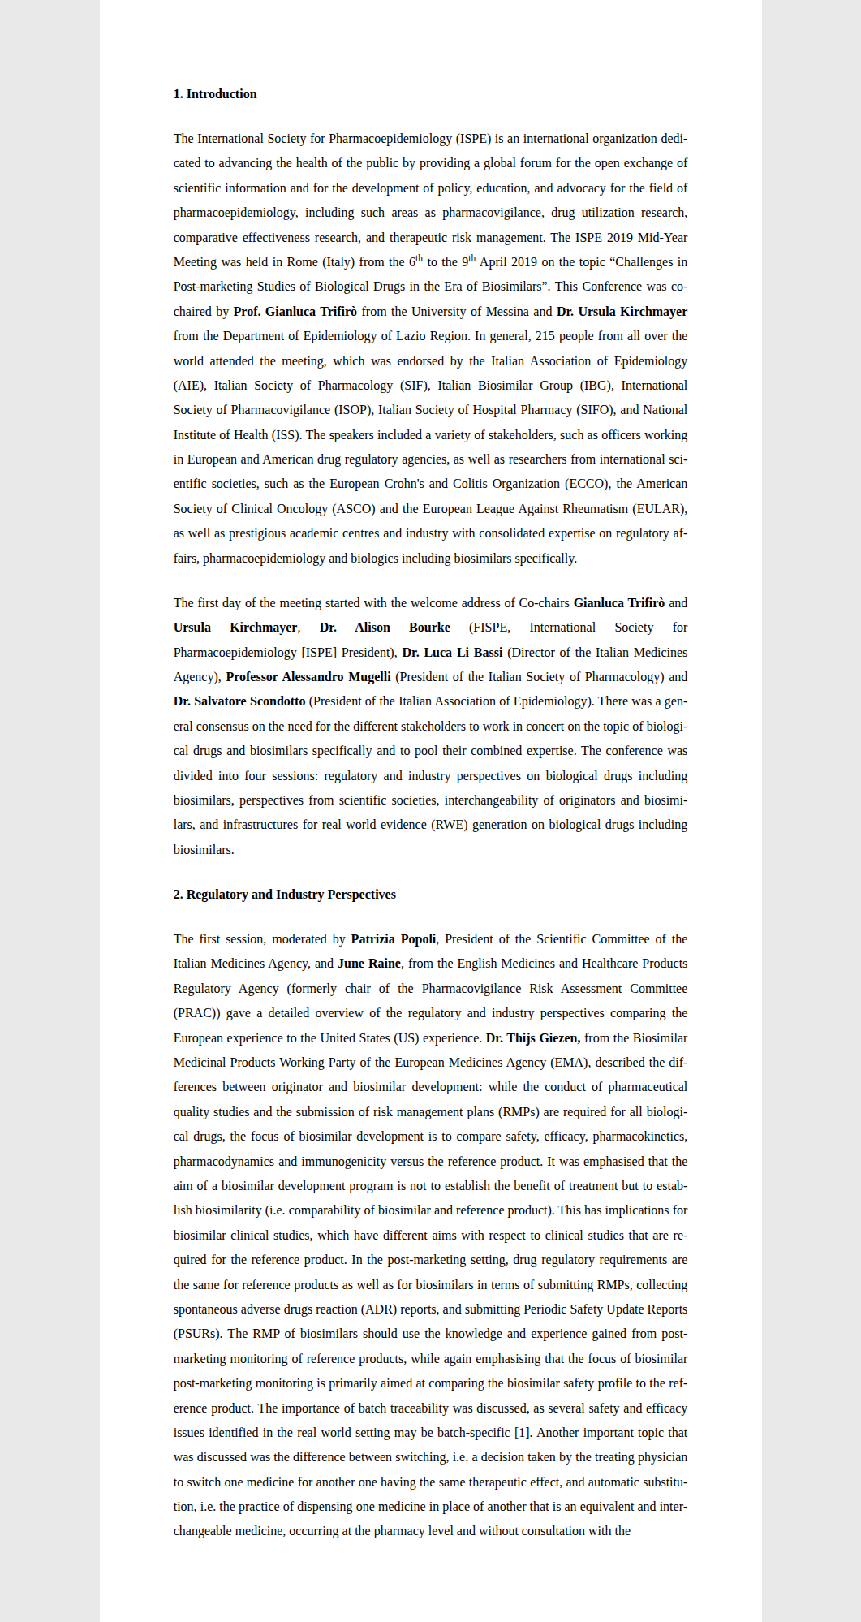1. Introduction
The International Society for Pharmacoepidemiology (ISPE) is an international organization dedicated to advancing the health of the public by providing a global forum for the open exchange of scientific information and for the development of policy, education, and advocacy for the field of pharmacoepidemiology, including such areas as pharmacovigilance, drug utilization research, comparative effectiveness research, and therapeutic risk management. The ISPE 2019 Mid-Year Meeting was held in Rome (Italy) from the 6th to the 9th April 2019 on the topic “Challenges in Post-marketing Studies of Biological Drugs in the Era of Biosimilars”. This Conference was co-chaired by Prof. Gianluca Trifirò from the University of Messina and Dr. Ursula Kirchmayer from the Department of Epidemiology of Lazio Region. In general, 215 people from all over the world attended the meeting, which was endorsed by the Italian Association of Epidemiology (AIE), Italian Society of Pharmacology (SIF), Italian Biosimilar Group (IBG), International Society of Pharmacovigilance (ISOP), Italian Society of Hospital Pharmacy (SIFO), and National Institute of Health (ISS). The speakers included a variety of stakeholders, such as officers working in European and American drug regulatory agencies, as well as researchers from international scientific societies, such as the European Crohn's and Colitis Organization (ECCO), the American Society of Clinical Oncology (ASCO) and the European League Against Rheumatism (EULAR), as well as prestigious academic centres and industry with consolidated expertise on regulatory affairs, pharmacoepidemiology and biologics including biosimilars specifically.
The first day of the meeting started with the welcome address of Co-chairs Gianluca Trifirò and Ursula Kirchmayer, Dr. Alison Bourke (FISPE, International Society for Pharmacoepidemiology [ISPE] President), Dr. Luca Li Bassi (Director of the Italian Medicines Agency), Professor Alessandro Mugelli (President of the Italian Society of Pharmacology) and Dr. Salvatore Scondotto (President of the Italian Association of Epidemiology). There was a general consensus on the need for the different stakeholders to work in concert on the topic of biological drugs and biosimilars specifically and to pool their combined expertise. The conference was divided into four sessions: regulatory and industry perspectives on biological drugs including biosimilars, perspectives from scientific societies, interchangeability of originators and biosimilars, and infrastructures for real world evidence (RWE) generation on biological drugs including biosimilars.
2. Regulatory and Industry Perspectives
The first session, moderated by Patrizia Popoli, President of the Scientific Committee of the Italian Medicines Agency, and June Raine, from the English Medicines and Healthcare Products Regulatory Agency (formerly chair of the Pharmacovigilance Risk Assessment Committee (PRAC)) gave a detailed overview of the regulatory and industry perspectives comparing the European experience to the United States (US) experience. Dr. Thijs Giezen, from the Biosimilar Medicinal Products Working Party of the European Medicines Agency (EMA), described the differences between originator and biosimilar development: while the conduct of pharmaceutical quality studies and the submission of risk management plans (RMPs) are required for all biological drugs, the focus of biosimilar development is to compare safety, efficacy, pharmacokinetics, pharmacodynamics and immunogenicity versus the reference product. It was emphasised that the aim of a biosimilar development program is not to establish the benefit of treatment but to establish biosimilarity (i.e. comparability of biosimilar and reference product). This has implications for biosimilar clinical studies, which have different aims with respect to clinical studies that are required for the reference product. In the post-marketing setting, drug regulatory requirements are the same for reference products as well as for biosimilars in terms of submitting RMPs, collecting spontaneous adverse drugs reaction (ADR) reports, and submitting Periodic Safety Update Reports (PSURs). The RMP of biosimilars should use the knowledge and experience gained from post-marketing monitoring of reference products, while again emphasising that the focus of biosimilar post-marketing monitoring is primarily aimed at comparing the biosimilar safety profile to the reference product. The importance of batch traceability was discussed, as several safety and efficacy issues identified in the real world setting may be batch-specific [1]. Another important topic that was discussed was the difference between switching, i.e. a decision taken by the treating physician to switch one medicine for another one having the same therapeutic effect, and automatic substitution, i.e. the practice of dispensing one medicine in place of another that is an equivalent and interchangeable medicine, occurring at the pharmacy level and without consultation with the